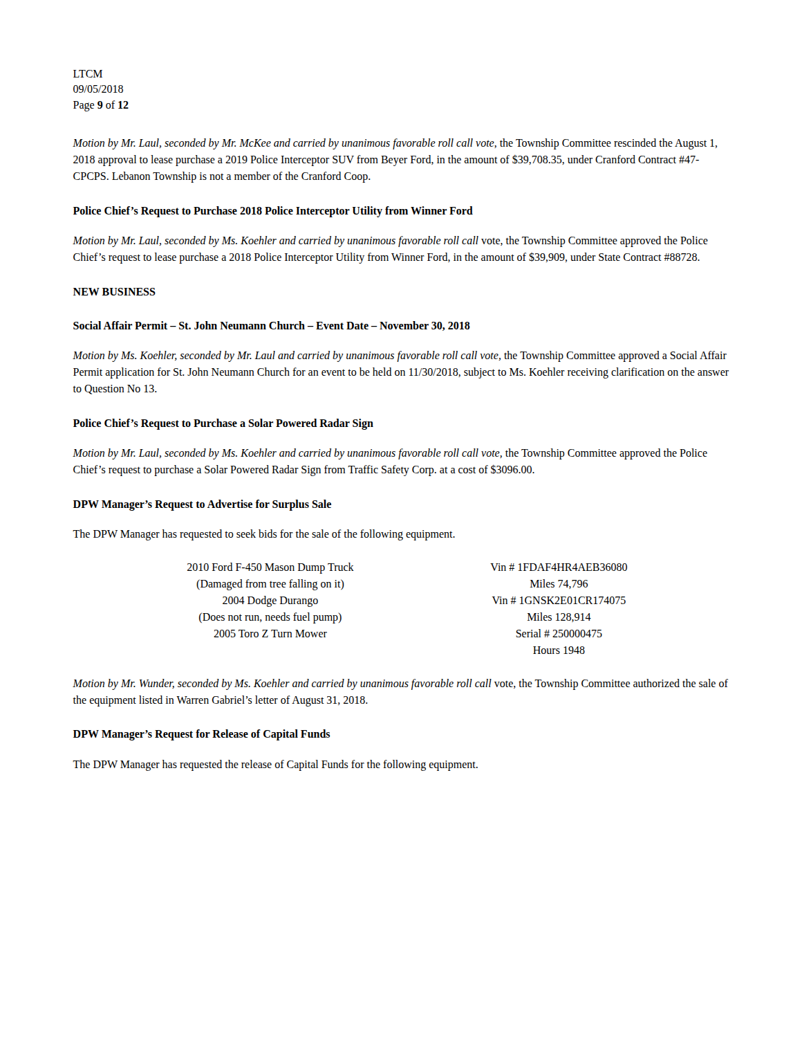LTCM
09/05/2018
Page 9 of 12
Motion by Mr. Laul, seconded by Mr. McKee and carried by unanimous favorable roll call vote, the Township Committee rescinded the August 1, 2018 approval to lease purchase a 2019 Police Interceptor SUV from Beyer Ford, in the amount of $39,708.35, under Cranford Contract #47-CPCPS. Lebanon Township is not a member of the Cranford Coop.
Police Chief’s Request to Purchase 2018 Police Interceptor Utility from Winner Ford
Motion by Mr. Laul, seconded by Ms. Koehler and carried by unanimous favorable roll call vote, the Township Committee approved the Police Chief’s request to lease purchase a 2018 Police Interceptor Utility from Winner Ford, in the amount of $39,909, under State Contract #88728.
NEW BUSINESS
Social Affair Permit – St. John Neumann Church – Event Date – November 30, 2018
Motion by Ms. Koehler, seconded by Mr. Laul and carried by unanimous favorable roll call vote, the Township Committee approved a Social Affair Permit application for St. John Neumann Church for an event to be held on 11/30/2018, subject to Ms. Koehler receiving clarification on the answer to Question No 13.
Police Chief’s Request to Purchase a Solar Powered Radar Sign
Motion by Mr. Laul, seconded by Ms. Koehler and carried by unanimous favorable roll call vote, the Township Committee approved the Police Chief’s request to purchase a Solar Powered Radar Sign from Traffic Safety Corp. at a cost of $3096.00.
DPW Manager’s Request to Advertise for Surplus Sale
The DPW Manager has requested to seek bids for the sale of the following equipment.
| 2010 Ford F-450 Mason Dump Truck | Vin # 1FDAF4HR4AEB36080 |
| (Damaged from tree falling on it) | Miles 74,796 |
| 2004 Dodge Durango | Vin # 1GNSK2E01CR174075 |
| (Does not run, needs fuel pump) | Miles 128,914 |
| 2005 Toro Z Turn Mower | Serial # 250000475 |
| | Hours 1948 |
Motion by Mr. Wunder, seconded by Ms. Koehler and carried by unanimous favorable roll call vote, the Township Committee authorized the sale of the equipment listed in Warren Gabriel’s letter of August 31, 2018.
DPW Manager’s Request for Release of Capital Funds
The DPW Manager has requested the release of Capital Funds for the following equipment.